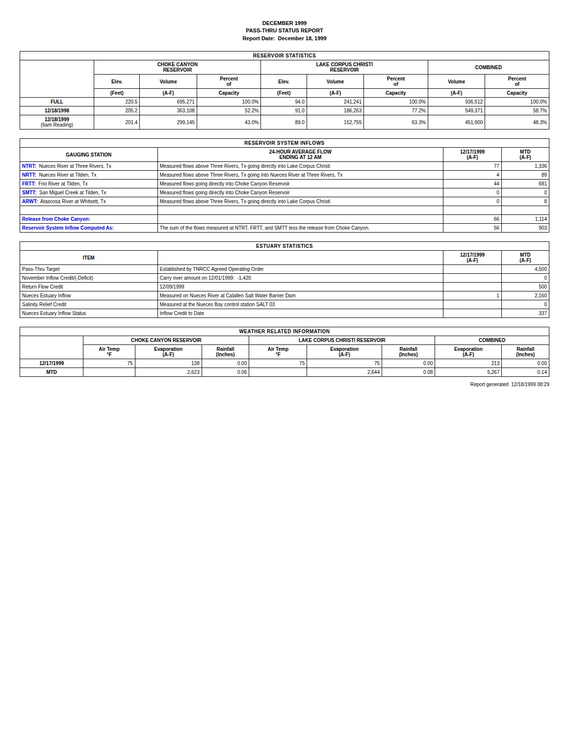DECEMBER 1999
PASS-THRU STATUS REPORT
Report Date: December 18, 1999
RESERVOIR STATISTICS
| | CHOKE CANYON RESERVOIR | LAKE CORPUS CHRISTI RESERVOIR | COMBINED |
| --- | --- | --- | --- |
| Elev. | Volume | Percent of | Elev. | Volume | Percent of | Volume | Percent of |
| (Feet) | (A-F) | Capacity | (Feet) | (A-F) | Capacity | (A-F) | Capacity |
| FULL | 220.5 | 695,271 | 100.0% | 94.0 | 241,241 | 100.0% | 936,512 | 100.0% |
| 12/18/1998 | 205.2 | 363,108 | 52.2% | 91.0 | 186,263 | 77.2% | 549,371 | 58.7% |
| 12/18/1999 (6am Reading) | 201.4 | 299,145 | 43.0% | 89.0 | 152,755 | 63.3% | 451,900 | 48.3% |
RESERVOIR SYSTEM INFLOWS
| GAUGING STATION | 24-HOUR AVERAGE FLOW ENDING AT 12 AM | 12/17/1999 (A-F) | MTD (A-F) |
| --- | --- | --- | --- |
| NTRT: Nueces River at Three Rivers, Tx | Measured flows above Three Rivers, Tx going directly into Lake Corpus Christi | 77 | 1,336 |
| NRTT: Nueces River at Tilden, Tx | Measured flows above Three Rivers, Tx going into Nueces River at Three Rivers, Tx | 4 | 89 |
| FRTT: Frio River at Tilden, Tx | Measured flows going directly into Choke Canyon Reservoir | 44 | 681 |
| SMTT: San Miguel Creek at Tilden, Tx | Measured flows going directly into Choke Canyon Reservoir | 0 | 0 |
| ARWT: Atascosa River at Whitsett, Tx | Measured flows above Three Rivers, Tx going directly into Lake Corpus Christi | 0 | 8 |
| Release from Choke Canyon: | | 66 | 1,114 |
| Reservoir System Inflow Computed As: | The sum of the flows measured at NTRT, FRTT, and SMTT less the release from Choke Canyon. | 56 | 903 |
ESTUARY STATISTICS
| ITEM | | 12/17/1999 (A-F) | MTD (A-F) |
| --- | --- | --- | --- |
| Pass-Thru Target | Established by TNRCC Agreed Operating Order | | 4,500 |
| November Inflow Credit/(-Deficit) | Carry over amount on 12/01/1999: -1,420 | | 0 |
| Return Flow Credit | 12/09/1999 | | 500 |
| Nueces Estuary Inflow | Measured on Nueces River at Calallen Salt Water Barrier Dam | 1 | 2,160 |
| Salinity Relief Credit | Measured at the Nueces Bay control station SALT 03 | | 0 |
| Nueces Estuary Inflow Status | Inflow Credit to Date | | 337 |
WEATHER RELATED INFORMATION
| | CHOKE CANYON RESERVOIR | LAKE CORPUS CHRISTI RESERVOIR | COMBINED |
| --- | --- | --- | --- |
| Air Temp °F | Evaporation (A-F) | Rainfall (Inches) | Air Temp °F | Evaporation (A-F) | Rainfall (Inches) | Evaporation (A-F) | Rainfall (Inches) |
| 12/17/1999 | 75 | 138 | 0.00 | 75 | 75 | 0.00 | 213 | 0.00 |
| MTD | | 2,623 | 0.06 | | 2,644 | 0.08 | 5,267 | 0.14 |
Report generated 12/18/1999 08:29